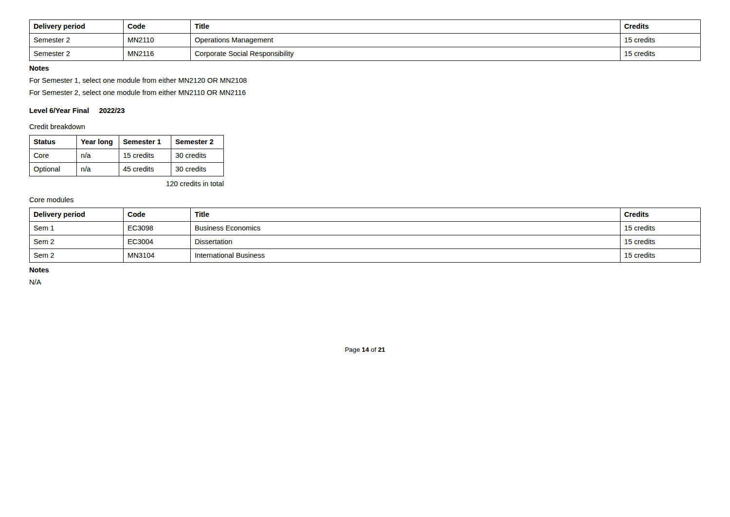| Delivery period | Code | Title | Credits |
| --- | --- | --- | --- |
| Semester 2 | MN2110 | Operations Management | 15 credits |
| Semester 2 | MN2116 | Corporate Social Responsibility | 15 credits |
Notes
For Semester 1, select one module from either MN2120 OR MN2108
For Semester 2, select one module from either MN2110 OR MN2116
Level 6/Year Final 2022/23
Credit breakdown
| Status | Year long | Semester 1 | Semester 2 |
| --- | --- | --- | --- |
| Core | n/a | 15 credits | 30 credits |
| Optional | n/a | 45 credits | 30 credits |
120 credits in total
Core modules
| Delivery period | Code | Title | Credits |
| --- | --- | --- | --- |
| Sem 1 | EC3098 | Business Economics | 15 credits |
| Sem 2 | EC3004 | Dissertation | 15 credits |
| Sem 2 | MN3104 | International Business | 15 credits |
Notes
N/A
Page 14 of 21